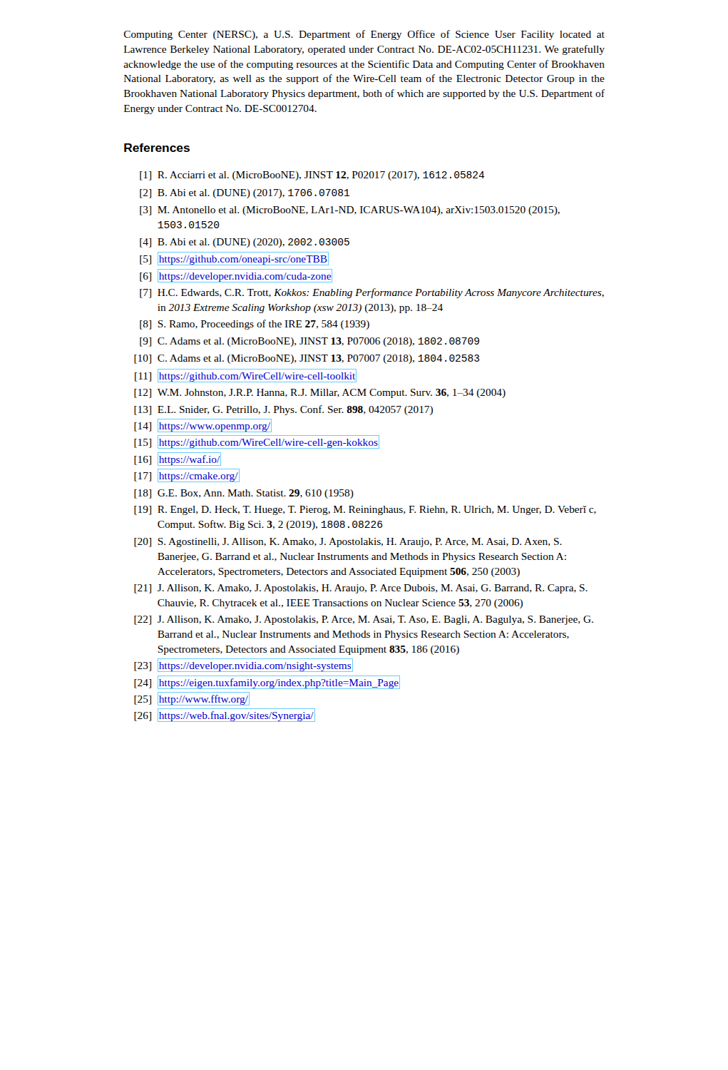Computing Center (NERSC), a U.S. Department of Energy Office of Science User Facility located at Lawrence Berkeley National Laboratory, operated under Contract No. DE-AC02-05CH11231. We gratefully acknowledge the use of the computing resources at the Scientific Data and Computing Center of Brookhaven National Laboratory, as well as the support of the Wire-Cell team of the Electronic Detector Group in the Brookhaven National Laboratory Physics department, both of which are supported by the U.S. Department of Energy under Contract No. DE-SC0012704.
References
R. Acciarri et al. (MicroBooNE), JINST 12, P02017 (2017), 1612.05824
B. Abi et al. (DUNE) (2017), 1706.07081
M. Antonello et al. (MicroBooNE, LAr1-ND, ICARUS-WA104), arXiv:1503.01520 (2015), 1503.01520
B. Abi et al. (DUNE) (2020), 2002.03005
https://github.com/oneapi-src/oneTBB
https://developer.nvidia.com/cuda-zone
H.C. Edwards, C.R. Trott, Kokkos: Enabling Performance Portability Across Manycore Architectures, in 2013 Extreme Scaling Workshop (xsw 2013) (2013), pp. 18–24
S. Ramo, Proceedings of the IRE 27, 584 (1939)
C. Adams et al. (MicroBooNE), JINST 13, P07006 (2018), 1802.08709
C. Adams et al. (MicroBooNE), JINST 13, P07007 (2018), 1804.02583
https://github.com/WireCell/wire-cell-toolkit
W.M. Johnston, J.R.P. Hanna, R.J. Millar, ACM Comput. Surv. 36, 1–34 (2004)
E.L. Snider, G. Petrillo, J. Phys. Conf. Ser. 898, 042057 (2017)
https://www.openmp.org/
https://github.com/WireCell/wire-cell-gen-kokkos
https://waf.io/
https://cmake.org/
G.E. Box, Ann. Math. Statist. 29, 610 (1958)
R. Engel, D. Heck, T. Huege, T. Pierog, M. Reininghaus, F. Riehn, R. Ulrich, M. Unger, D. Veberǐ c, Comput. Softw. Big Sci. 3, 2 (2019), 1808.08226
S. Agostinelli, J. Allison, K. Amako, J. Apostolakis, H. Araujo, P. Arce, M. Asai, D. Axen, S. Banerjee, G. Barrand et al., Nuclear Instruments and Methods in Physics Research Section A: Accelerators, Spectrometers, Detectors and Associated Equipment 506, 250 (2003)
J. Allison, K. Amako, J. Apostolakis, H. Araujo, P. Arce Dubois, M. Asai, G. Barrand, R. Capra, S. Chauvie, R. Chytracek et al., IEEE Transactions on Nuclear Science 53, 270 (2006)
J. Allison, K. Amako, J. Apostolakis, P. Arce, M. Asai, T. Aso, E. Bagli, A. Bagulya, S. Banerjee, G. Barrand et al., Nuclear Instruments and Methods in Physics Research Section A: Accelerators, Spectrometers, Detectors and Associated Equipment 835, 186 (2016)
https://developer.nvidia.com/nsight-systems
https://eigen.tuxfamily.org/index.php?title=Main_Page
http://www.fftw.org/
https://web.fnal.gov/sites/Synergia/